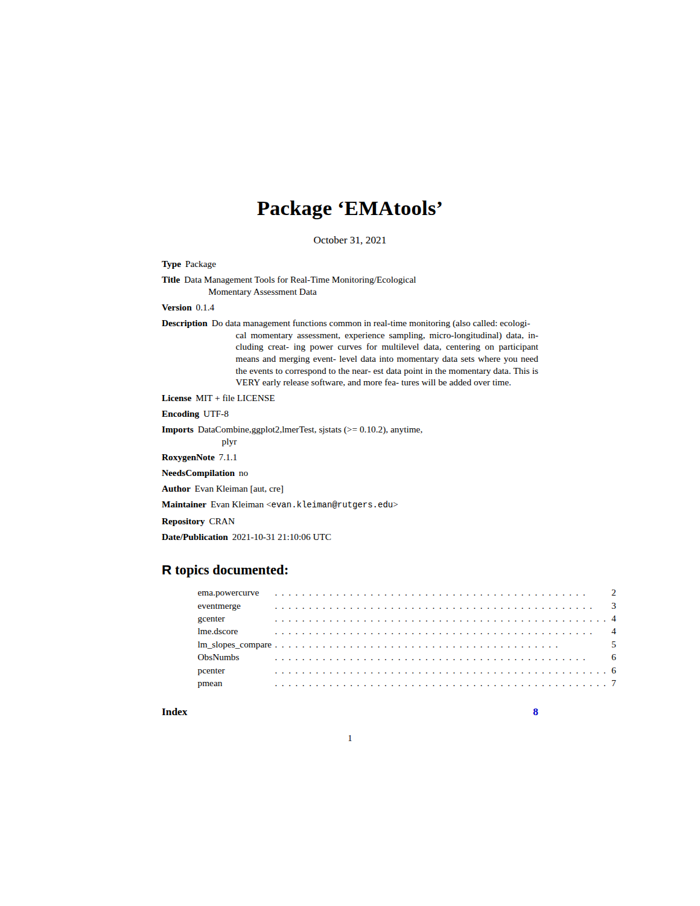Package ‘EMAtools’
October 31, 2021
Type
Package
Title
Data Management Tools for Real-Time Monitoring/Ecological
Momentary Assessment Data
Version
0.1.4
Description
Do data management functions common in real-time monitoring (also called: ecologi- cal momentary assessment, experience sampling, micro-longitudinal) data, including creat- ing power curves for multilevel data, centering on participant means and merging event- level data into momentary data sets where you need the events to correspond to the near- est data point in the momentary data. This is VERY early release software, and more fea- tures will be added over time.
License
MIT + file LICENSE
Encoding
UTF-8
Imports
DataCombine,ggplot2,lmerTest, sjstats (>= 0.10.2), anytime,
plyr
RoxygenNote
7.1.1
NeedsCompilation
no
Author
Evan Kleiman [aut, cre]
Maintainer
Evan Kleiman <evan.kleiman@rutgers.edu>
Repository
CRAN
Date/Publication
2021-10-31 21:10:06 UTC
R topics documented:
| ema.powercurve | . . . . . . . . . . . . . . . . . . . . . . . . . . . . . . . . . . . . . . . . . . . . . . | 2 |
| eventmerge | . . . . . . . . . . . . . . . . . . . . . . . . . . . . . . . . . . . . . . . . . . . . . . . | 3 |
| gcenter | . . . . . . . . . . . . . . . . . . . . . . . . . . . . . . . . . . . . . . . . . . . . . . . . . | 4 |
| lme.dscore | . . . . . . . . . . . . . . . . . . . . . . . . . . . . . . . . . . . . . . . . . . . . . . . | 4 |
| lm_slopes_compare | . . . . . . . . . . . . . . . . . . . . . . . . . . . . . . . . . . . . . . . . . . | 5 |
| ObsNumbs | . . . . . . . . . . . . . . . . . . . . . . . . . . . . . . . . . . . . . . . . . . . . . . | 6 |
| pcenter | . . . . . . . . . . . . . . . . . . . . . . . . . . . . . . . . . . . . . . . . . . . . . . . . . | 6 |
| pmean | . . . . . . . . . . . . . . . . . . . . . . . . . . . . . . . . . . . . . . . . . . . . . . . . . | 7 |
Index 8
1